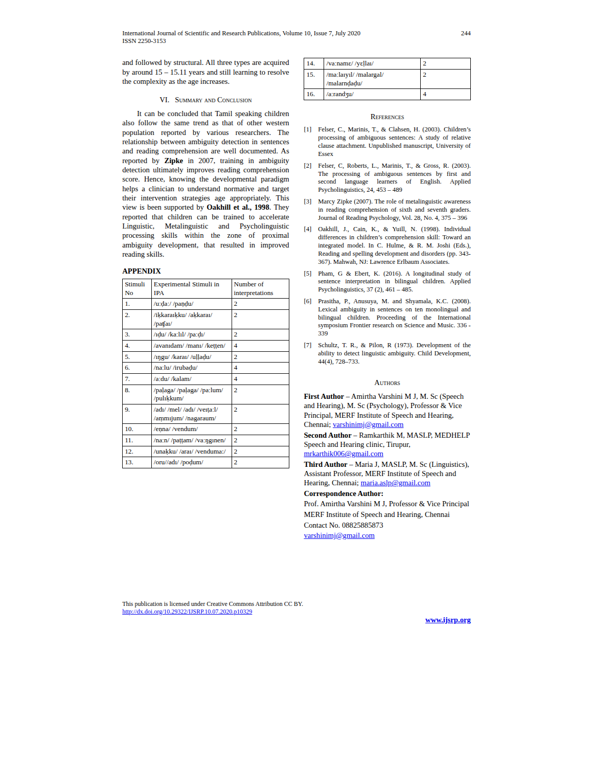International Journal of Scientific and Research Publications, Volume 10, Issue 7, July 2020
ISSN 2250-3153 244
and followed by structural. All three types are acquired by around 15 – 15.11 years and still learning to resolve the complexity as the age increases.
VI. Summary and Conclusion
It can be concluded that Tamil speaking children also follow the same trend as that of other western population reported by various researchers. The relationship between ambiguity detection in sentences and reading comprehension are well documented. As reported by Zipke in 2007, training in ambiguity detection ultimately improves reading comprehension score. Hence, knowing the developmental paradigm helps a clinician to understand normative and target their intervention strategies age appropriately. This view is been supported by Oakhill et al., 1998. They reported that children can be trained to accelerate Linguistic, Metalinguistic and Psycholinguistic processing skills within the zone of proximal ambiguity development, that resulted in improved reading skills.
APPENDIX
| Stimuli No | Experimental Stimuli in IPA | Number of interpretations |
| --- | --- | --- |
| 1. | /uːḍaː/ /paṇḍu/ | 2 |
| 2. | /iḳkaraıḳku/ /aḳkaraı/ /paʧaı/ | 2 |
| 3. | /ıḍu/ /kaːlıl/ /paːḍı/ | 2 |
| 4. | /avanıdam/ /manı/ /keṭṭen/ | 4 |
| 5. | /ıŋgu/ /karaı/ /uḷḷaḍu/ | 2 |
| 6. | /naːlu/ /irubaḍu/ | 4 |
| 7. | /aːdu/ /kalam/ | 4 |
| 8. | /paḷaga/ /paḷaga/ /paːlum/ /pulıḳkum/ | 2 |
| 9. | /adı/ /mel/ /adı/ /veıṭaːl/ /aṃmıjum/ /nagaraum/ | 2 |
| 10. | /eṇna/ /vendum/ | 2 |
| 11. | /naːn/ /paṭṭam/ /vaːŋgınen/ | 2 |
| 12. | /unaḳku/ /araı/ /venduma:/ | 2 |
| 13. | /oru//adı/ /poḍum/ | 2 |
| 14. | /vaːnamɛ/ /yɛḷlaı/ | 2 |
| 15. | /maːlaıyıl/ /malargal/ /malarnḍaḍu/ | 2 |
| 16. | /aːrandʒu/ | 4 |
References
Felser, C., Marinis, T., & Clahsen, H. (2003). Children’s processing of ambiguous sentences: A study of relative clause attachment. Unpublished manuscript, University of Essex
Felser, C, Roberts, L., Marinis, T., & Gross, R. (2003). The processing of ambiguous sentences by first and second language learners of English. Applied Psycholinguistics, 24, 453 – 489
Marcy Zipke (2007). The role of metalinguistic awareness in reading comprehension of sixth and seventh graders. Journal of Reading Psychology, Vol. 28, No. 4, 375 – 396
Oakhill, J., Cain, K., & Yuill, N. (1998). Individual differences in children’s comprehension skill: Toward an integrated model. In C. Hulme, & R. M. Joshi (Eds.), Reading and spelling development and disorders (pp. 343-367). Mahwah, NJ: Lawrence Erlbaum Associates.
Pham, G & Ebert, K. (2016). A longitudinal study of sentence interpretation in bilingual children. Applied Psycholinguistics, 37 (2), 461 – 485.
Prasitha, P., Anusuya, M. and Shyamala, K.C. (2008). Lexical ambiguity in sentences on ten monolingual and bilingual children. Proceeding of the International symposium Frontier research on Science and Music. 336 - 339
Schultz, T. R., & Pilon, R (1973). Development of the ability to detect linguistic ambiguity. Child Development, 44(4), 728–733.
Authors
First Author – Amirtha Varshini M J, M. Sc (Speech and Hearing), M. Sc (Psychology), Professor & Vice Principal, MERF Institute of Speech and Hearing, Chennai; varshinimj@gmail.com
Second Author – Ramkarthik M, MASLP, MEDHELP Speech and Hearing clinic, Tirupur, mrkarthik006@gmail.com
Third Author – Maria J, MASLP, M. Sc (Linguistics), Assistant Professor, MERF Institute of Speech and Hearing, Chennai; maria.aslp@gmail.com
Correspondence Author:
Prof. Amirtha Varshini M J, Professor & Vice Principal
MERF Institute of Speech and Hearing, Chennai
Contact No. 08825885873
varshinimj@gmail.com
This publication is licensed under Creative Commons Attribution CC BY. http://dx.doi.org/10.29322/IJSRP.10.07.2020.p10329 www.ijsrp.org